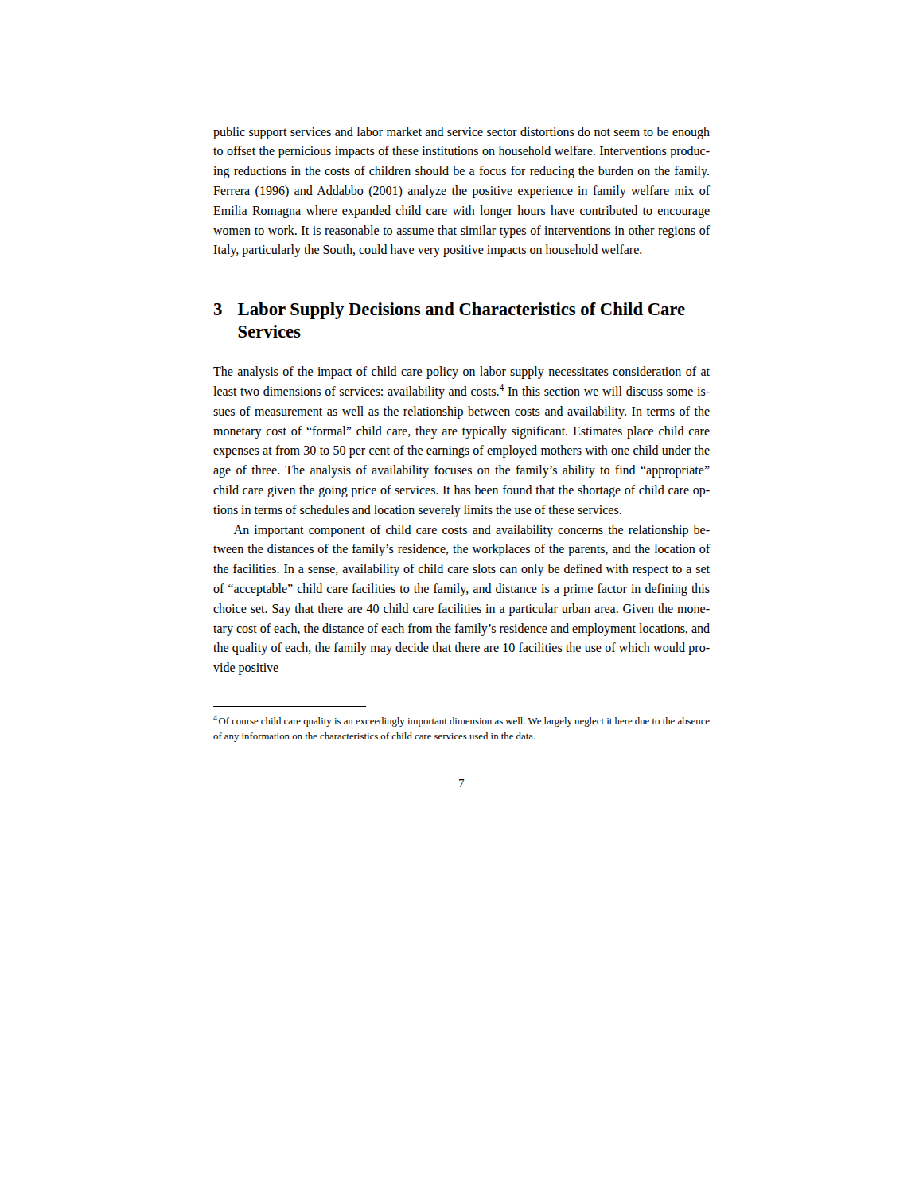public support services and labor market and service sector distortions do not seem to be enough to offset the pernicious impacts of these institutions on household welfare. Interventions producing reductions in the costs of children should be a focus for reducing the burden on the family. Ferrera (1996) and Addabbo (2001) analyze the positive experience in family welfare mix of Emilia Romagna where expanded child care with longer hours have contributed to encourage women to work. It is reasonable to assume that similar types of interventions in other regions of Italy, particularly the South, could have very positive impacts on household welfare.
3 Labor Supply Decisions and Characteristics of Child Care Services
The analysis of the impact of child care policy on labor supply necessitates consideration of at least two dimensions of services: availability and costs.4 In this section we will discuss some issues of measurement as well as the relationship between costs and availability. In terms of the monetary cost of “formal” child care, they are typically significant. Estimates place child care expenses at from 30 to 50 per cent of the earnings of employed mothers with one child under the age of three. The analysis of availability focuses on the family’s ability to find “appropriate” child care given the going price of services. It has been found that the shortage of child care options in terms of schedules and location severely limits the use of these services.
An important component of child care costs and availability concerns the relationship between the distances of the family’s residence, the workplaces of the parents, and the location of the facilities. In a sense, availability of child care slots can only be defined with respect to a set of “acceptable” child care facilities to the family, and distance is a prime factor in defining this choice set. Say that there are 40 child care facilities in a particular urban area. Given the monetary cost of each, the distance of each from the family’s residence and employment locations, and the quality of each, the family may decide that there are 10 facilities the use of which would provide positive
4 Of course child care quality is an exceedingly important dimension as well. We largely neglect it here due to the absence of any information on the characteristics of child care services used in the data.
7